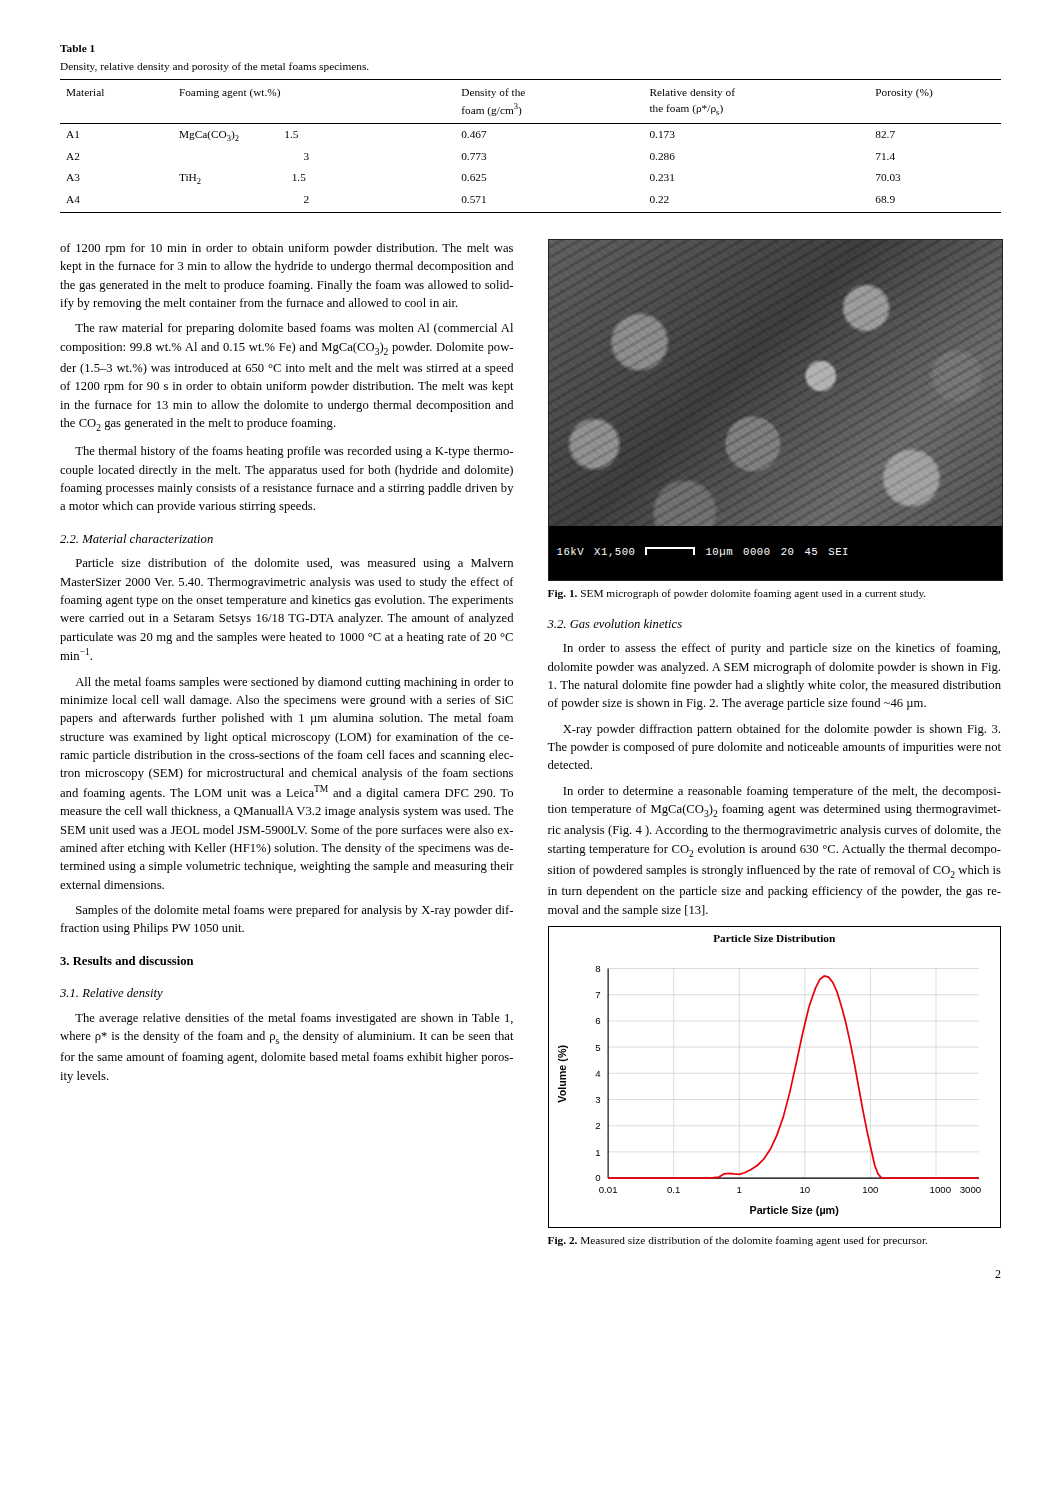Table 1 Density, relative density and porosity of the metal foams specimens.
| Material | Foaming agent (wt.%) | Density of the foam (g/cm 3 ) | Relative density of the foam (ρ*/ρ s ) | Porosity (%) |
| --- | --- | --- | --- | --- |
| A1 | MgCa(CO 3 ) 2 1.5 | 0.467 | 0.173 | 82.7 |
| A2 | 3 | 0.773 | 0.286 | 71.4 |
| A3 | TiH 2 1.5 | 0.625 | 0.231 | 70.03 |
| A4 | 2 | 0.571 | 0.22 | 68.9 |
of 1200 rpm for 10 min in order to obtain uniform powder distribution. The melt was kept in the furnace for 3 min to allow the hydride to undergo thermal decomposition and the gas generated in the melt to produce foaming. Finally the foam was allowed to solidify by removing the melt container from the furnace and allowed to cool in air.
The raw material for preparing dolomite based foams was molten Al (commercial Al composition: 99.8 wt.% Al and 0.15 wt.% Fe) and MgCa(CO3)2 powder. Dolomite powder (1.5–3 wt.%) was introduced at 650 °C into melt and the melt was stirred at a speed of 1200 rpm for 90 s in order to obtain uniform powder distribution. The melt was kept in the furnace for 13 min to allow the dolomite to undergo thermal decomposition and the CO2 gas generated in the melt to produce foaming.
The thermal history of the foams heating profile was recorded using a K-type thermocouple located directly in the melt. The apparatus used for both (hydride and dolomite) foaming processes mainly consists of a resistance furnace and a stirring paddle driven by a motor which can provide various stirring speeds.
2.2. Material characterization
Particle size distribution of the dolomite used, was measured using a Malvern MasterSizer 2000 Ver. 5.40. Thermogravimetric analysis was used to study the effect of foaming agent type on the onset temperature and kinetics gas evolution. The experiments were carried out in a Setaram Setsys 16/18 TG-DTA analyzer. The amount of analyzed particulate was 20 mg and the samples were heated to 1000 °C at a heating rate of 20 °C min−1.
All the metal foams samples were sectioned by diamond cutting machining in order to minimize local cell wall damage. Also the specimens were ground with a series of SiC papers and afterwards further polished with 1 µm alumina solution. The metal foam structure was examined by light optical microscopy (LOM) for examination of the ceramic particle distribution in the cross-sections of the foam cell faces and scanning electron microscopy (SEM) for microstructural and chemical analysis of the foam sections and foaming agents. The LOM unit was a LeicaTM and a digital camera DFC 290. To measure the cell wall thickness, a QManuallA V3.2 image analysis system was used. The SEM unit used was a JEOL model JSM-5900LV. Some of the pore surfaces were also examined after etching with Keller (HF1%) solution. The density of the specimens was determined using a simple volumetric technique, weighting the sample and measuring their external dimensions.
Samples of the dolomite metal foams were prepared for analysis by X-ray powder diffraction using Philips PW 1050 unit.
3. Results and discussion
3.1. Relative density
The average relative densities of the metal foams investigated are shown in Table 1, where ρ* is the density of the foam and ρs the density of aluminium. It can be seen that for the same amount of foaming agent, dolomite based metal foams exhibit higher porosity levels.
16kV X1,500 10µm 0000 20 45 SEI
Fig. 1. SEM micrograph of powder dolomite foaming agent used in a current study.
3.2. Gas evolution kinetics
In order to assess the effect of purity and particle size on the kinetics of foaming, dolomite powder was analyzed. A SEM micrograph of dolomite powder is shown in Fig. 1. The natural dolomite fine powder had a slightly white color, the measured distribution of powder size is shown in Fig. 2. The average particle size found ~46 µm.
X-ray powder diffraction pattern obtained for the dolomite powder is shown Fig. 3. The powder is composed of pure dolomite and noticeable amounts of impurities were not detected.
In order to determine a reasonable foaming temperature of the melt, the decomposition temperature of MgCa(CO3)2 foaming agent was determined using thermogravimetric analysis (Fig. 4 ). According to the thermogravimetric analysis curves of dolomite, the starting temperature for CO2 evolution is around 630 °C. Actually the thermal decomposition of powdered samples is strongly influenced by the rate of removal of CO2 which is in turn dependent on the particle size and packing efficiency of the powder, the gas removal and the sample size [13].
Particle Size Distribution
0 1 2 3 4 5 6 7 8 0.01 0.1 1 10 100 1000 3000 Particle Size (µm) Volume (%)
Fig. 2. Measured size distribution of the dolomite foaming agent used for precursor.
2